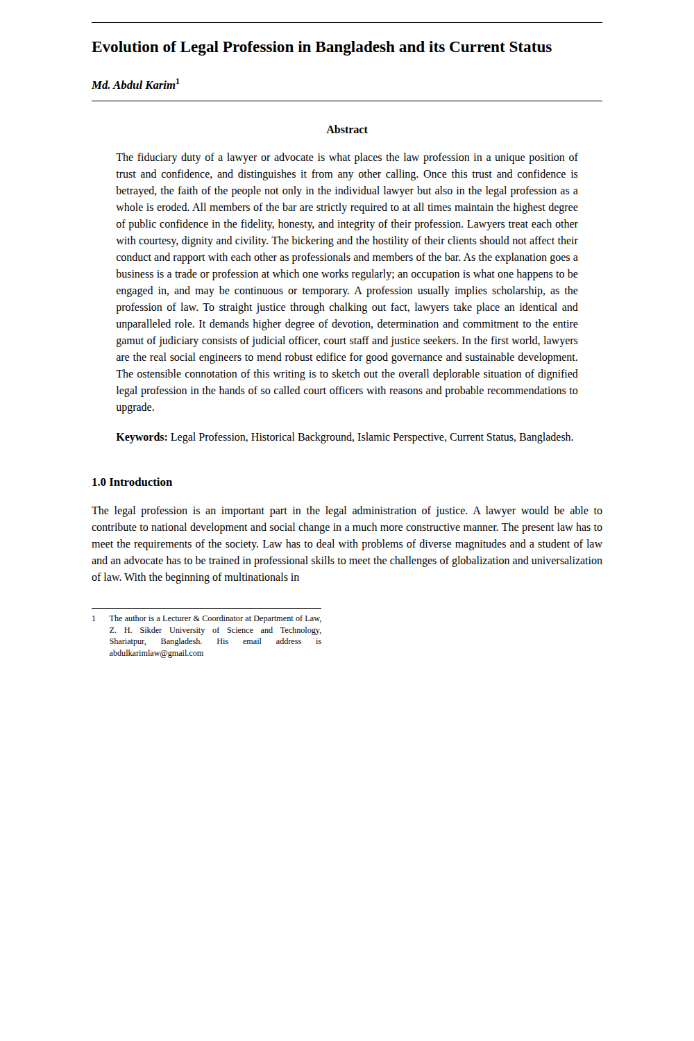Evolution of Legal Profession in Bangladesh and its Current Status
Md. Abdul Karim1
Abstract
The fiduciary duty of a lawyer or advocate is what places the law profession in a unique position of trust and confidence, and distinguishes it from any other calling. Once this trust and confidence is betrayed, the faith of the people not only in the individual lawyer but also in the legal profession as a whole is eroded. All members of the bar are strictly required to at all times maintain the highest degree of public confidence in the fidelity, honesty, and integrity of their profession. Lawyers treat each other with courtesy, dignity and civility. The bickering and the hostility of their clients should not affect their conduct and rapport with each other as professionals and members of the bar. As the explanation goes a business is a trade or profession at which one works regularly; an occupation is what one happens to be engaged in, and may be continuous or temporary. A profession usually implies scholarship, as the profession of law. To straight justice through chalking out fact, lawyers take place an identical and unparalleled role. It demands higher degree of devotion, determination and commitment to the entire gamut of judiciary consists of judicial officer, court staff and justice seekers. In the first world, lawyers are the real social engineers to mend robust edifice for good governance and sustainable development. The ostensible connotation of this writing is to sketch out the overall deplorable situation of dignified legal profession in the hands of so called court officers with reasons and probable recommendations to upgrade.
Keywords: Legal Profession, Historical Background, Islamic Perspective, Current Status, Bangladesh.
1.0 Introduction
The legal profession is an important part in the legal administration of justice. A lawyer would be able to contribute to national development and social change in a much more constructive manner. The present law has to meet the requirements of the society. Law has to deal with problems of diverse magnitudes and a student of law and an advocate has to be trained in professional skills to meet the challenges of globalization and universalization of law. With the beginning of multinationals in
1 The author is a Lecturer & Coordinator at Department of Law, Z. H. Sikder University of Science and Technology, Shariatpur, Bangladesh. His email address is abdulkarimlaw@gmail.com